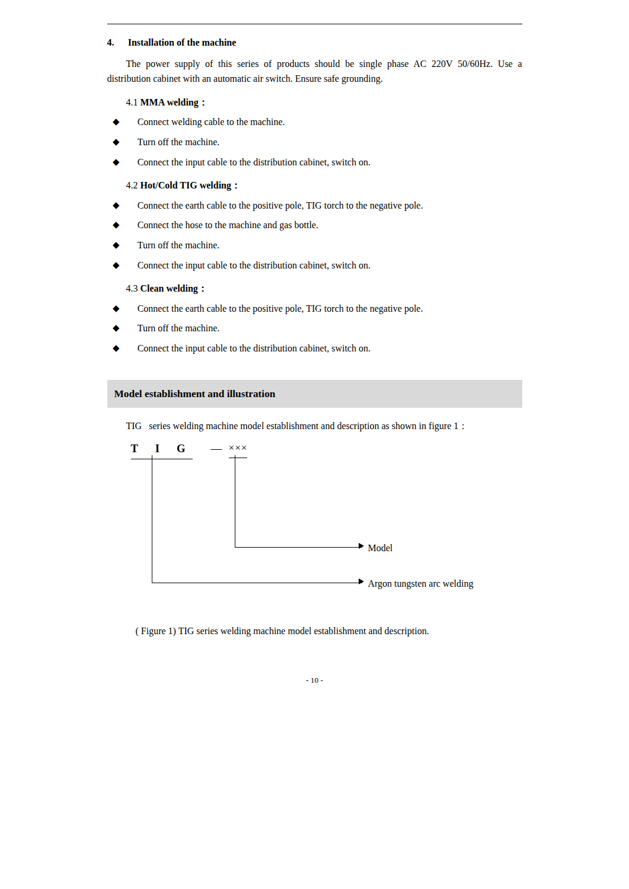4. Installation of the machine
The power supply of this series of products should be single phase AC 220V 50/60Hz. Use a distribution cabinet with an automatic air switch. Ensure safe grounding.
4.1 MMA welding：
Connect welding cable to the machine.
Turn off the machine.
Connect the input cable to the distribution cabinet, switch on.
4.2 Hot/Cold TIG welding：
Connect the earth cable to the positive pole, TIG torch to the negative pole.
Connect the hose to the machine and gas bottle.
Turn off the machine.
Connect the input cable to the distribution cabinet, switch on.
4.3 Clean welding：
Connect the earth cable to the positive pole, TIG torch to the negative pole.
Turn off the machine.
Connect the input cable to the distribution cabinet, switch on.
Model establishment and illustration
TIG series welding machine model establishment and description as shown in figure 1：
T I G — ×××
Model
Argon tungsten arc welding
( Figure 1) TIG series welding machine model establishment and description.
- 10 -